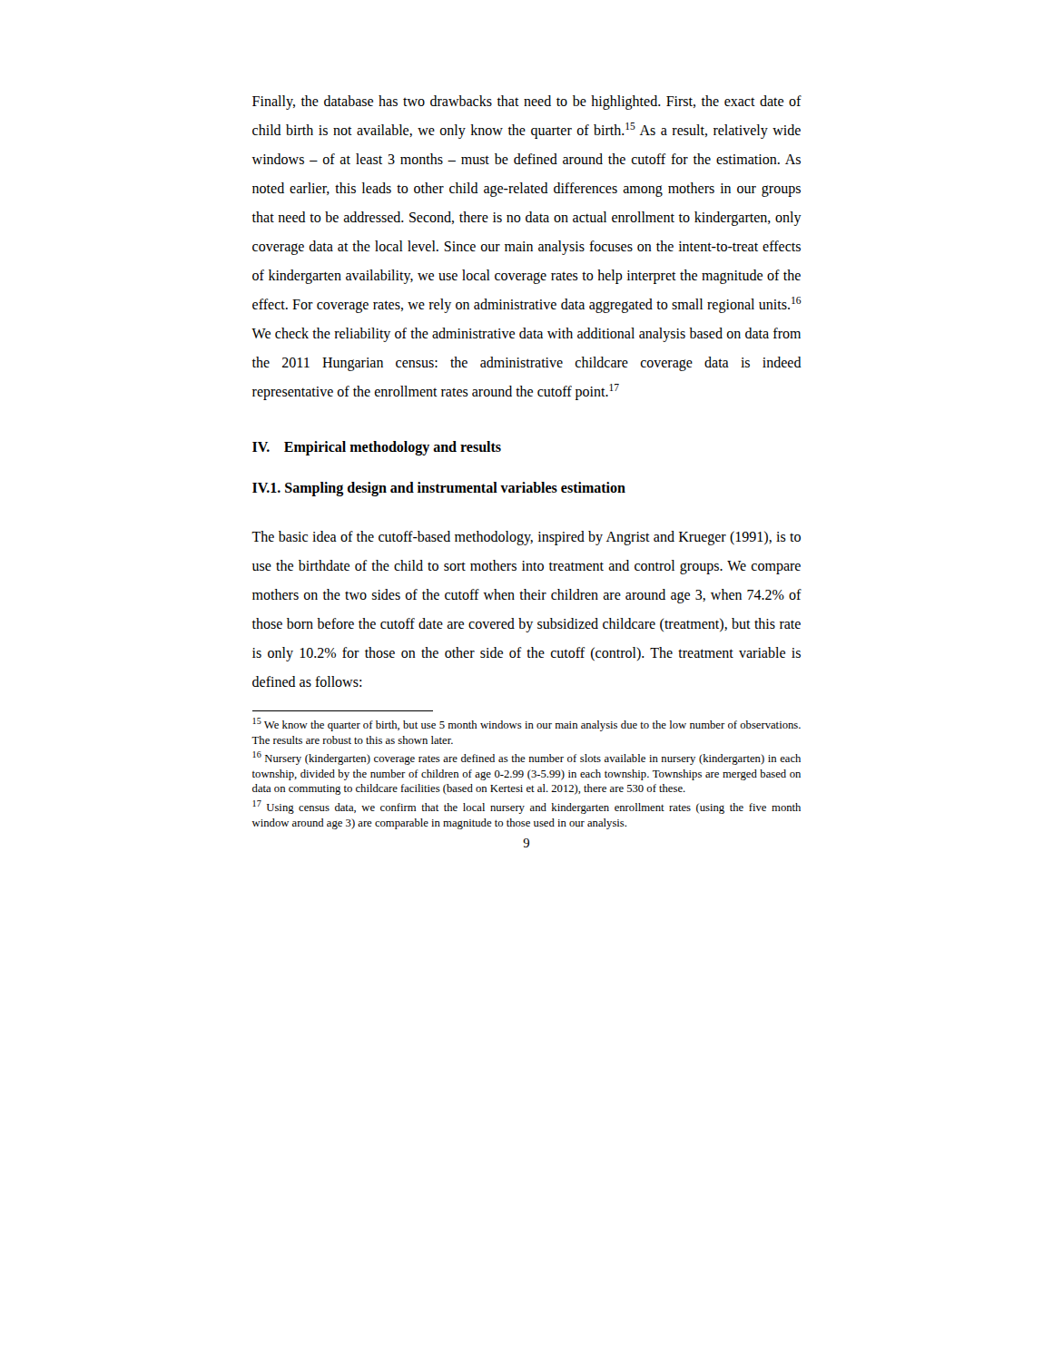Finally, the database has two drawbacks that need to be highlighted. First, the exact date of child birth is not available, we only know the quarter of birth.15 As a result, relatively wide windows – of at least 3 months – must be defined around the cutoff for the estimation. As noted earlier, this leads to other child age-related differences among mothers in our groups that need to be addressed. Second, there is no data on actual enrollment to kindergarten, only coverage data at the local level. Since our main analysis focuses on the intent-to-treat effects of kindergarten availability, we use local coverage rates to help interpret the magnitude of the effect. For coverage rates, we rely on administrative data aggregated to small regional units.16 We check the reliability of the administrative data with additional analysis based on data from the 2011 Hungarian census: the administrative childcare coverage data is indeed representative of the enrollment rates around the cutoff point.17
IV. Empirical methodology and results
IV.1. Sampling design and instrumental variables estimation
The basic idea of the cutoff-based methodology, inspired by Angrist and Krueger (1991), is to use the birthdate of the child to sort mothers into treatment and control groups. We compare mothers on the two sides of the cutoff when their children are around age 3, when 74.2% of those born before the cutoff date are covered by subsidized childcare (treatment), but this rate is only 10.2% for those on the other side of the cutoff (control). The treatment variable is defined as follows:
15 We know the quarter of birth, but use 5 month windows in our main analysis due to the low number of observations. The results are robust to this as shown later.
16 Nursery (kindergarten) coverage rates are defined as the number of slots available in nursery (kindergarten) in each township, divided by the number of children of age 0-2.99 (3-5.99) in each township. Townships are merged based on data on commuting to childcare facilities (based on Kertesi et al. 2012), there are 530 of these.
17 Using census data, we confirm that the local nursery and kindergarten enrollment rates (using the five month window around age 3) are comparable in magnitude to those used in our analysis.
9